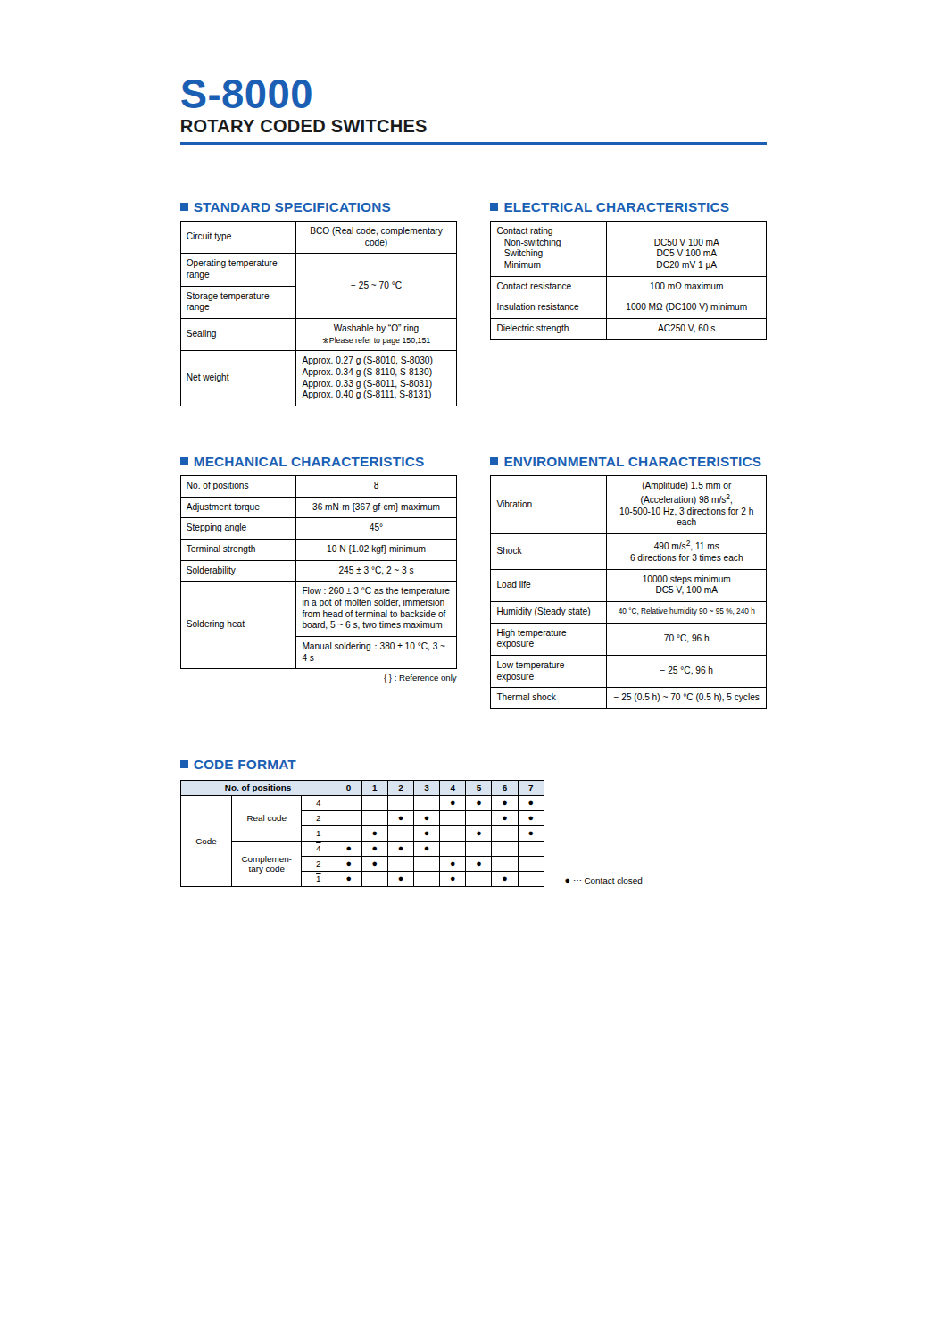S-8000
ROTARY CODED SWITCHES
STANDARD SPECIFICATIONS
| Circuit type | BCO (Real code, complementary code) |
| Operating temperature range | − 25 ~ 70 °C |
| Storage temperature range |
| Sealing | Washable by “O” ring ※Please refer to page 150,151 |
| Net weight | Approx. 0.27 g (S-8010, S-8030) Approx. 0.34 g (S-8110, S-8130) Approx. 0.33 g (S-8011, S-8031) Approx. 0.40 g (S-8111, S-8131) |
ELECTRICAL CHARACTERISTICS
| Contact rating Non-switching Switching Minimum | DC50 V 100 mA DC5 V 100 mA DC20 mV 1 µA |
| Contact resistance | 100 mΩ maximum |
| Insulation resistance | 1000 MΩ (DC100 V) minimum |
| Dielectric strength | AC250 V, 60 s |
MECHANICAL CHARACTERISTICS
| No. of positions | 8 |
| Adjustment torque | 36 mN·m {367 gf·cm} maximum |
| Stepping angle | 45° |
| Terminal strength | 10 N {1.02 kgf} minimum |
| Solderability | 245 ± 3 °C, 2 ~ 3 s |
| Soldering heat | Flow : 260 ± 3 °C as the temperature in a pot of molten solder, immersion from head of terminal to backside of board, 5 ~ 6 s, two times maximum |
| Manual soldering：380 ± 10 °C, 3 ~ 4 s |
{ } : Reference only
ENVIRONMENTAL CHARACTERISTICS
| Vibration | (Amplitude) 1.5 mm or (Acceleration) 98 m/s 2 , 10-500-10 Hz, 3 directions for 2 h each |
| Shock | 490 m/s 2 , 11 ms 6 directions for 3 times each |
| Load life | 10000 steps minimum DC5 V, 100 mA |
| Humidity (Steady state) | 40 °C, Relative humidity 90 ~ 95 %, 240 h |
| High temperature exposure | 70 °C, 96 h |
| Low temperature exposure | − 25 °C, 96 h |
| Thermal shock | − 25 (0.5 h) ~ 70 °C (0.5 h), 5 cycles |
CODE FORMAT
| No. of positions | 0 | 1 | 2 | 3 | 4 | 5 | 6 | 7 |
| --- | --- | --- | --- | --- | --- | --- | --- | --- |
| Code | Real code | 4 | | | | | | | | |
| 2 | | | | | | | | |
| 1 | | | | | | | | |
| Complemen- tary code | 4 | | | | | | | | |
| 2 | | | | | | | | |
| 1 | | | | | | | | |
● ⋯ Contact closed